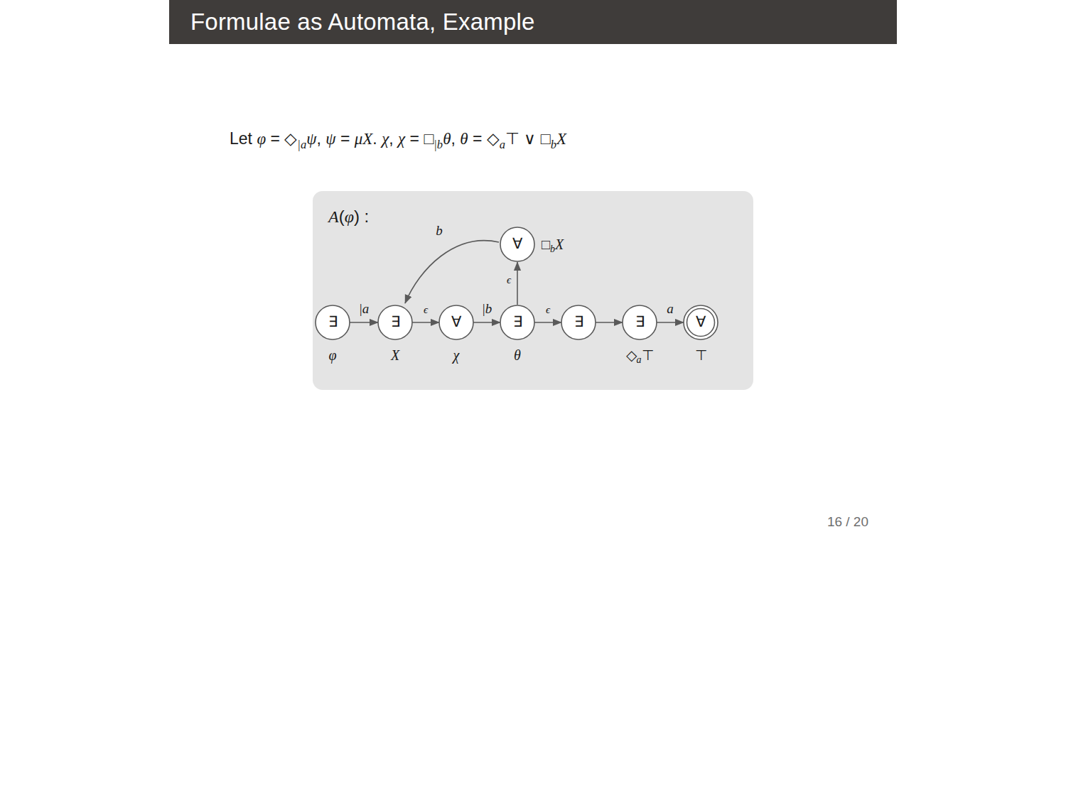Formulae as Automata, Example
Let φ = ◇|aψ, ψ = μX. χ, χ = □|bθ, θ = ◇a⊤ ∨ □bX
A(φ) :
∃ ∃ ∀ ∃ ∃ ∃ ∀ ∀ φ X χ θ ◇a⊤ ⊤ |a |b ϵ ϵ ϵ a b □bX
16 / 20